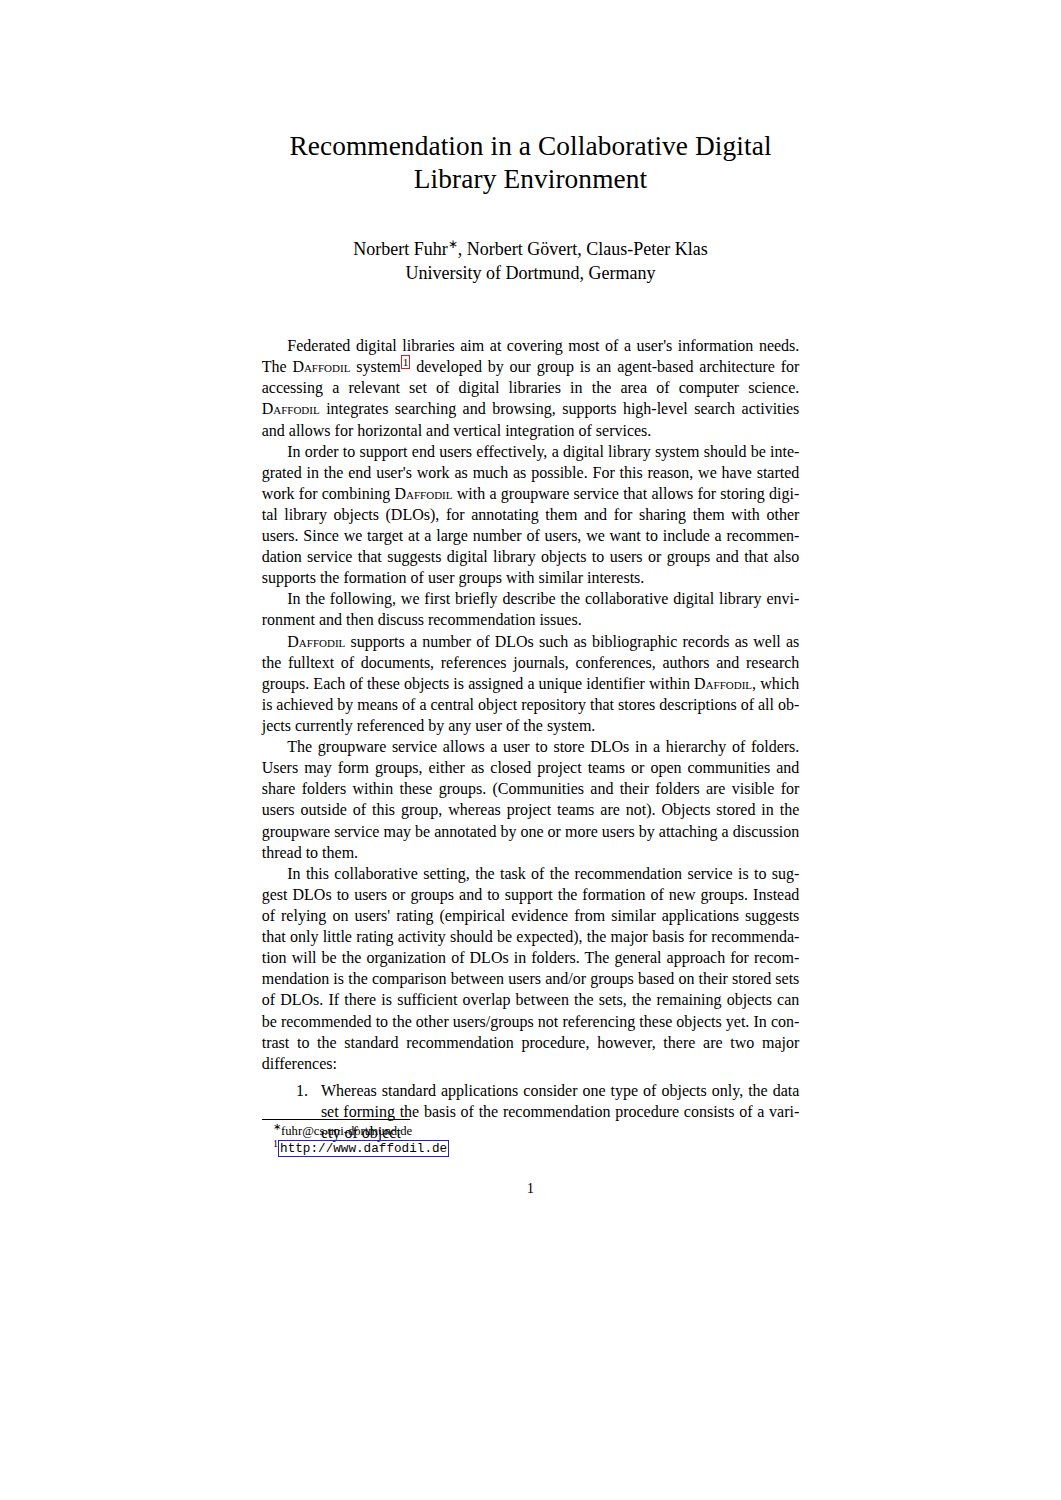Recommendation in a Collaborative Digital
Library Environment
Norbert Fuhr∗, Norbert Gövert, Claus-Peter Klas
University of Dortmund, Germany
Federated digital libraries aim at covering most of a user's information needs. The Daffodil system1 developed by our group is an agent-based architecture for accessing a relevant set of digital libraries in the area of computer science. Daffodil integrates searching and browsing, supports high-level search activities and allows for horizontal and vertical integration of services.
In order to support end users effectively, a digital library system should be integrated in the end user's work as much as possible. For this reason, we have started work for combining Daffodil with a groupware service that allows for storing digital library objects (DLOs), for annotating them and for sharing them with other users. Since we target at a large number of users, we want to include a recommendation service that suggests digital library objects to users or groups and that also supports the formation of user groups with similar interests.
In the following, we first briefly describe the collaborative digital library environment and then discuss recommendation issues.
Daffodil supports a number of DLOs such as bibliographic records as well as the fulltext of documents, references journals, conferences, authors and research groups. Each of these objects is assigned a unique identifier within Daffodil, which is achieved by means of a central object repository that stores descriptions of all objects currently referenced by any user of the system.
The groupware service allows a user to store DLOs in a hierarchy of folders. Users may form groups, either as closed project teams or open communities and share folders within these groups. (Communities and their folders are visible for users outside of this group, whereas project teams are not). Objects stored in the groupware service may be annotated by one or more users by attaching a discussion thread to them.
In this collaborative setting, the task of the recommendation service is to suggest DLOs to users or groups and to support the formation of new groups. Instead of relying on users' rating (empirical evidence from similar applications suggests that only little rating activity should be expected), the major basis for recommendation will be the organization of DLOs in folders. The general approach for recommendation is the comparison between users and/or groups based on their stored sets of DLOs. If there is sufficient overlap between the sets, the remaining objects can be recommended to the other users/groups not referencing these objects yet. In contrast to the standard recommendation procedure, however, there are two major differences:
Whereas standard applications consider one type of objects only, the data set forming the basis of the recommendation procedure consists of a variety of object
∗fuhr@cs.uni-dortmund.de
1http://www.daffodil.de
1